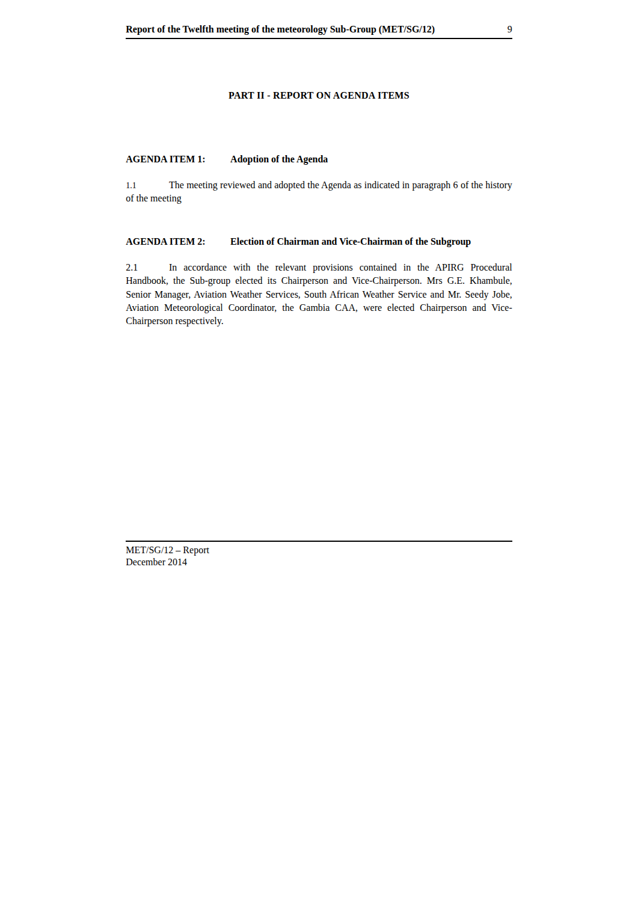Report of the Twelfth meeting of the meteorology Sub-Group (MET/SG/12) 9
PART II - REPORT ON AGENDA ITEMS
AGENDA ITEM 1: Adoption of the Agenda
1.1 The meeting reviewed and adopted the Agenda as indicated in paragraph 6 of the history of the meeting
AGENDA ITEM 2: Election of Chairman and Vice-Chairman of the Subgroup
2.1 In accordance with the relevant provisions contained in the APIRG Procedural Handbook, the Sub-group elected its Chairperson and Vice-Chairperson. Mrs G.E. Khambule, Senior Manager, Aviation Weather Services, South African Weather Service and Mr. Seedy Jobe, Aviation Meteorological Coordinator, the Gambia CAA, were elected Chairperson and Vice-Chairperson respectively.
MET/SG/12 – Report
December 2014